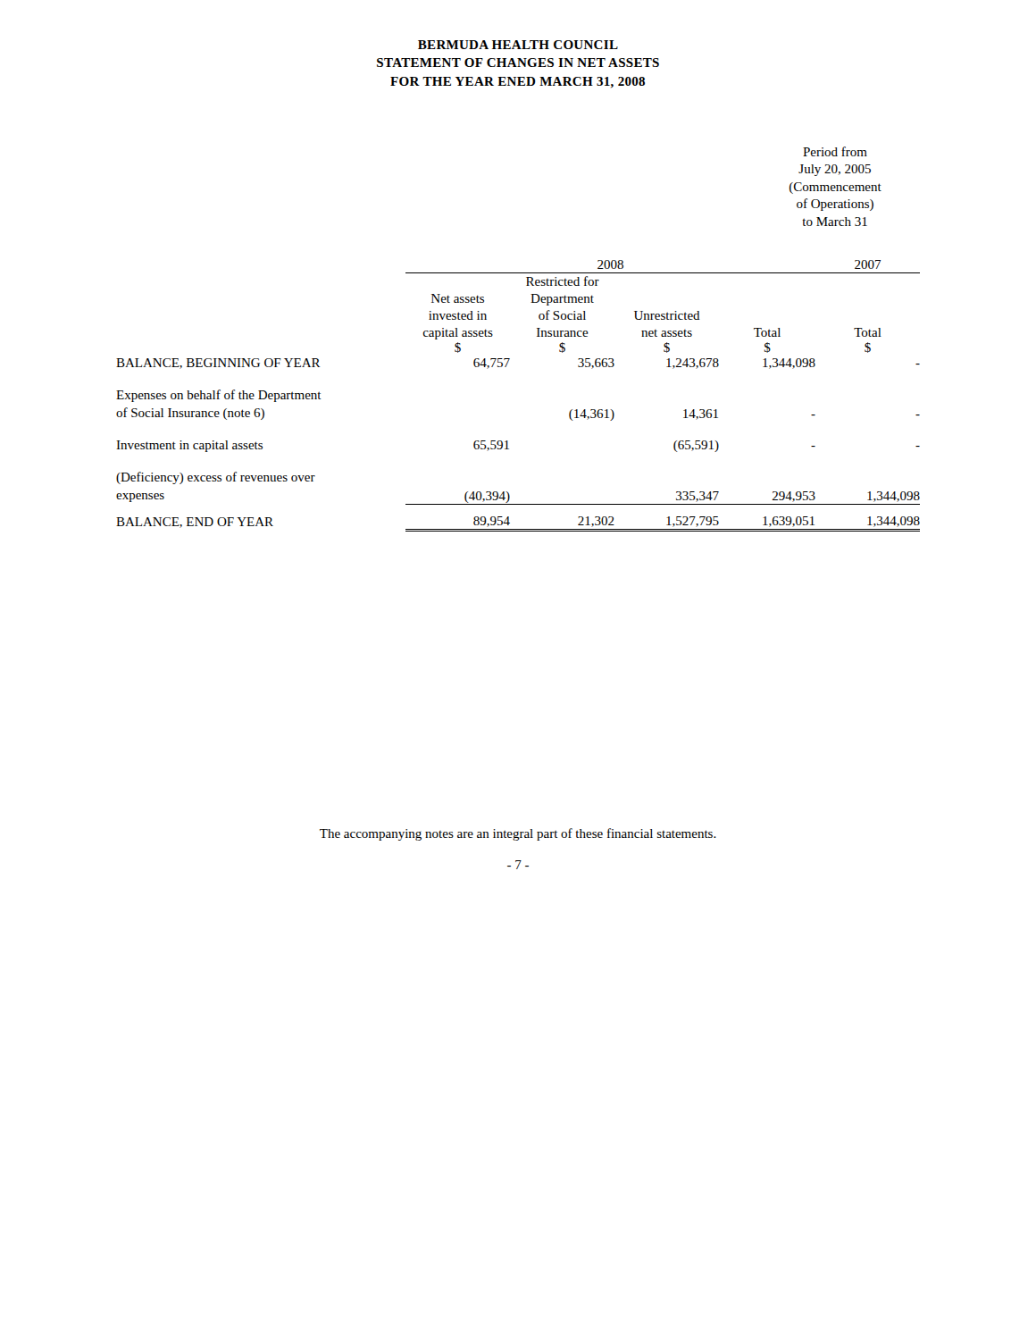BERMUDA HEALTH COUNCIL
STATEMENT OF CHANGES IN NET ASSETS
FOR THE YEAR ENED MARCH 31, 2008
Period from
July 20, 2005
(Commencement
of Operations)
to March 31
| | 2008 | 2007 |
| | Net assets invested in capital assets | Restricted for Department of Social Insurance | Unrestricted net assets | Total | Total |
| | $ | $ | $ | $ | $ |
| BALANCE, BEGINNING OF YEAR | 64,757 | 35,663 | 1,243,678 | 1,344,098 | - |
| Expenses on behalf of the Department of Social Insurance (note 6) | | (14,361) | 14,361 | - | - |
| Investment in capital assets | 65,591 | | (65,591) | - | - |
| (Deficiency) excess of revenues over expenses | (40,394) | | 335,347 | 294,953 | 1,344,098 |
| BALANCE, END OF YEAR | 89,954 | 21,302 | 1,527,795 | 1,639,051 | 1,344,098 |
The accompanying notes are an integral part of these financial statements.
- 7 -